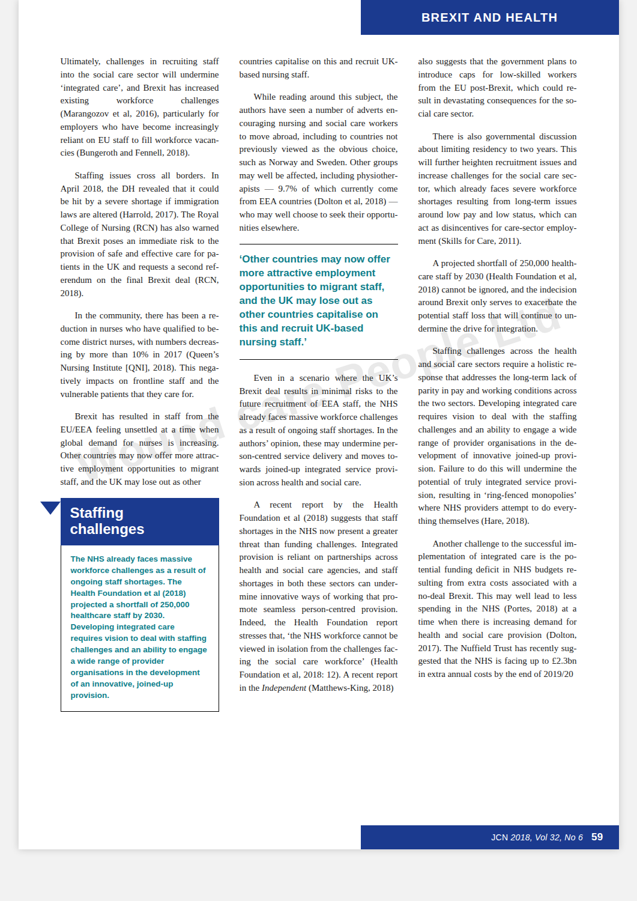Wound care People Ltd
BREXIT AND HEALTH
Ultimately, challenges in recruiting staff into the social care sector will undermine ‘integrated care’, and Brexit has increased existing workforce challenges (Marangozov et al, 2016), particularly for employers who have become increasingly reliant on EU staff to fill workforce vacancies (Bungeroth and Fennell, 2018).
Staffing issues cross all borders. In April 2018, the DH revealed that it could be hit by a severe shortage if immigration laws are altered (Harrold, 2017). The Royal College of Nursing (RCN) has also warned that Brexit poses an immediate risk to the provision of safe and effective care for patients in the UK and requests a second referendum on the final Brexit deal (RCN, 2018).
In the community, there has been a reduction in nurses who have qualified to become district nurses, with numbers decreasing by more than 10% in 2017 (Queen’s Nursing Institute [QNI], 2018). This negatively impacts on frontline staff and the vulnerable patients that they care for.
Brexit has resulted in staff from the EU/EEA feeling unsettled at a time when global demand for nurses is increasing. Other countries may now offer more attractive employment opportunities to migrant staff, and the UK may lose out as other
Staffing
challenges
The NHS already faces massive workforce challenges as a result of ongoing staff shortages. The Health Foundation et al (2018) projected a shortfall of 250,000 healthcare staff by 2030. Developing integrated care requires vision to deal with staffing challenges and an ability to engage a wide range of provider organisations in the development of an innovative, joined-up provision.
countries capitalise on this and recruit UK-based nursing staff.
While reading around this subject, the authors have seen a number of adverts encouraging nursing and social care workers to move abroad, including to countries not previously viewed as the obvious choice, such as Norway and Sweden. Other groups may well be affected, including physiotherapists — 9.7% of which currently come from EEA countries (Dolton et al, 2018) — who may well choose to seek their opportunities elsewhere.
‘Other countries may now offer more attractive employment opportunities to migrant staff, and the UK may lose out as other countries capitalise on this and recruit UK-based nursing staff.’
Even in a scenario where the UK’s Brexit deal results in minimal risks to the future recruitment of EEA staff, the NHS already faces massive workforce challenges as a result of ongoing staff shortages. In the authors’ opinion, these may undermine person-centred service delivery and moves towards joined-up integrated service provision across health and social care.
A recent report by the Health Foundation et al (2018) suggests that staff shortages in the NHS now present a greater threat than funding challenges. Integrated provision is reliant on partnerships across health and social care agencies, and staff shortages in both these sectors can undermine innovative ways of working that promote seamless person-centred provision. Indeed, the Health Foundation report stresses that, ‘the NHS workforce cannot be viewed in isolation from the challenges facing the social care workforce’ (Health Foundation et al, 2018: 12). A recent report in the Independent (Matthews-King, 2018)
also suggests that the government plans to introduce caps for low-skilled workers from the EU post-Brexit, which could result in devastating consequences for the social care sector.
There is also governmental discussion about limiting residency to two years. This will further heighten recruitment issues and increase challenges for the social care sector, which already faces severe workforce shortages resulting from long-term issues around low pay and low status, which can act as disincentives for care-sector employment (Skills for Care, 2011).
A projected shortfall of 250,000 healthcare staff by 2030 (Health Foundation et al, 2018) cannot be ignored, and the indecision around Brexit only serves to exacerbate the potential staff loss that will continue to undermine the drive for integration.
Staffing challenges across the health and social care sectors require a holistic response that addresses the long-term lack of parity in pay and working conditions across the two sectors. Developing integrated care requires vision to deal with the staffing challenges and an ability to engage a wide range of provider organisations in the development of innovative joined-up provision. Failure to do this will undermine the potential of truly integrated service provision, resulting in ‘ring-fenced monopolies’ where NHS providers attempt to do everything themselves (Hare, 2018).
Another challenge to the successful implementation of integrated care is the potential funding deficit in NHS budgets resulting from extra costs associated with a no-deal Brexit. This may well lead to less spending in the NHS (Portes, 2018) at a time when there is increasing demand for health and social care provision (Dolton, 2017). The Nuffield Trust has recently suggested that the NHS is facing up to £2.3bn in extra annual costs by the end of 2019/20
JCN 2018, Vol 32, No 6 59